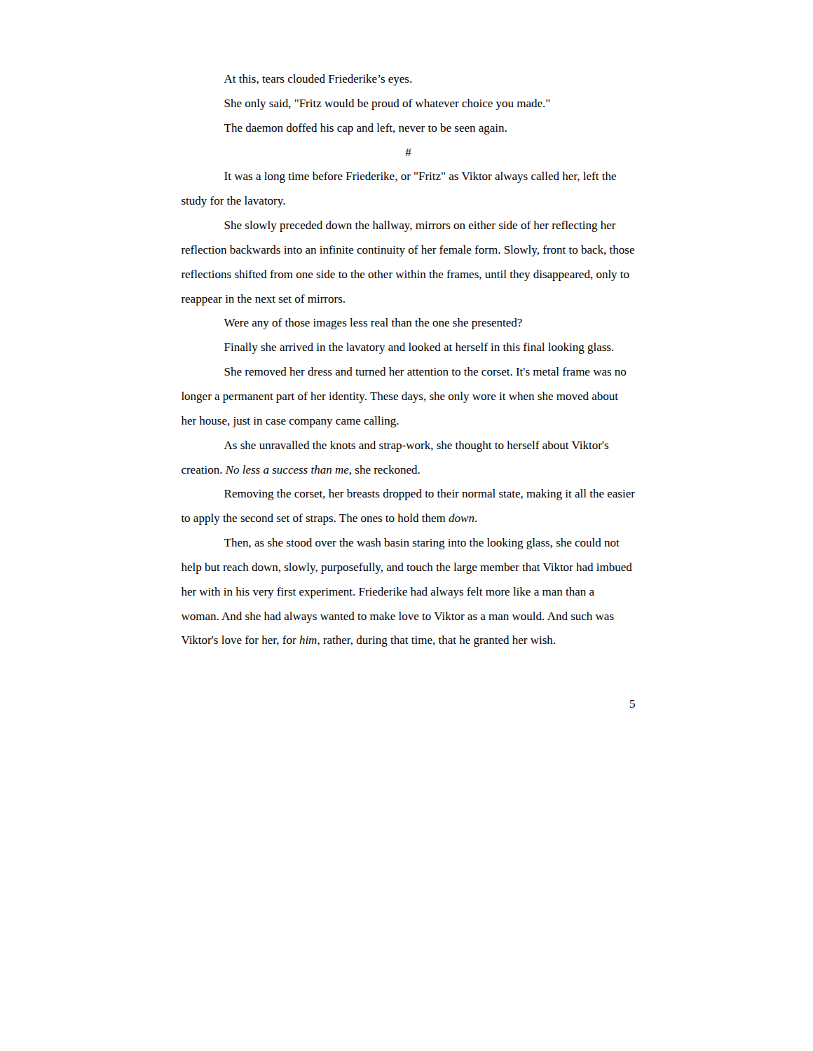At this, tears clouded Friederike’s eyes.
She only said, "Fritz would be proud of whatever choice you made."
The daemon doffed his cap and left, never to be seen again.
#
It was a long time before Friederike, or "Fritz" as Viktor always called her, left the study for the lavatory.
She slowly preceded down the hallway, mirrors on either side of her reflecting her reflection backwards into an infinite continuity of her female form. Slowly, front to back, those reflections shifted from one side to the other within the frames, until they disappeared, only to reappear in the next set of mirrors.
Were any of those images less real than the one she presented?
Finally she arrived in the lavatory and looked at herself in this final looking glass.
She removed her dress and turned her attention to the corset. It's metal frame was no longer a permanent part of her identity. These days, she only wore it when she moved about her house, just in case company came calling.
As she unravalled the knots and strap-work, she thought to herself about Viktor's creation. No less a success than me, she reckoned.
Removing the corset, her breasts dropped to their normal state, making it all the easier to apply the second set of straps. The ones to hold them down.
Then, as she stood over the wash basin staring into the looking glass, she could not help but reach down, slowly, purposefully, and touch the large member that Viktor had imbued her with in his very first experiment. Friederike had always felt more like a man than a woman. And she had always wanted to make love to Viktor as a man would. And such was Viktor's love for her, for him, rather, during that time, that he granted her wish.
5